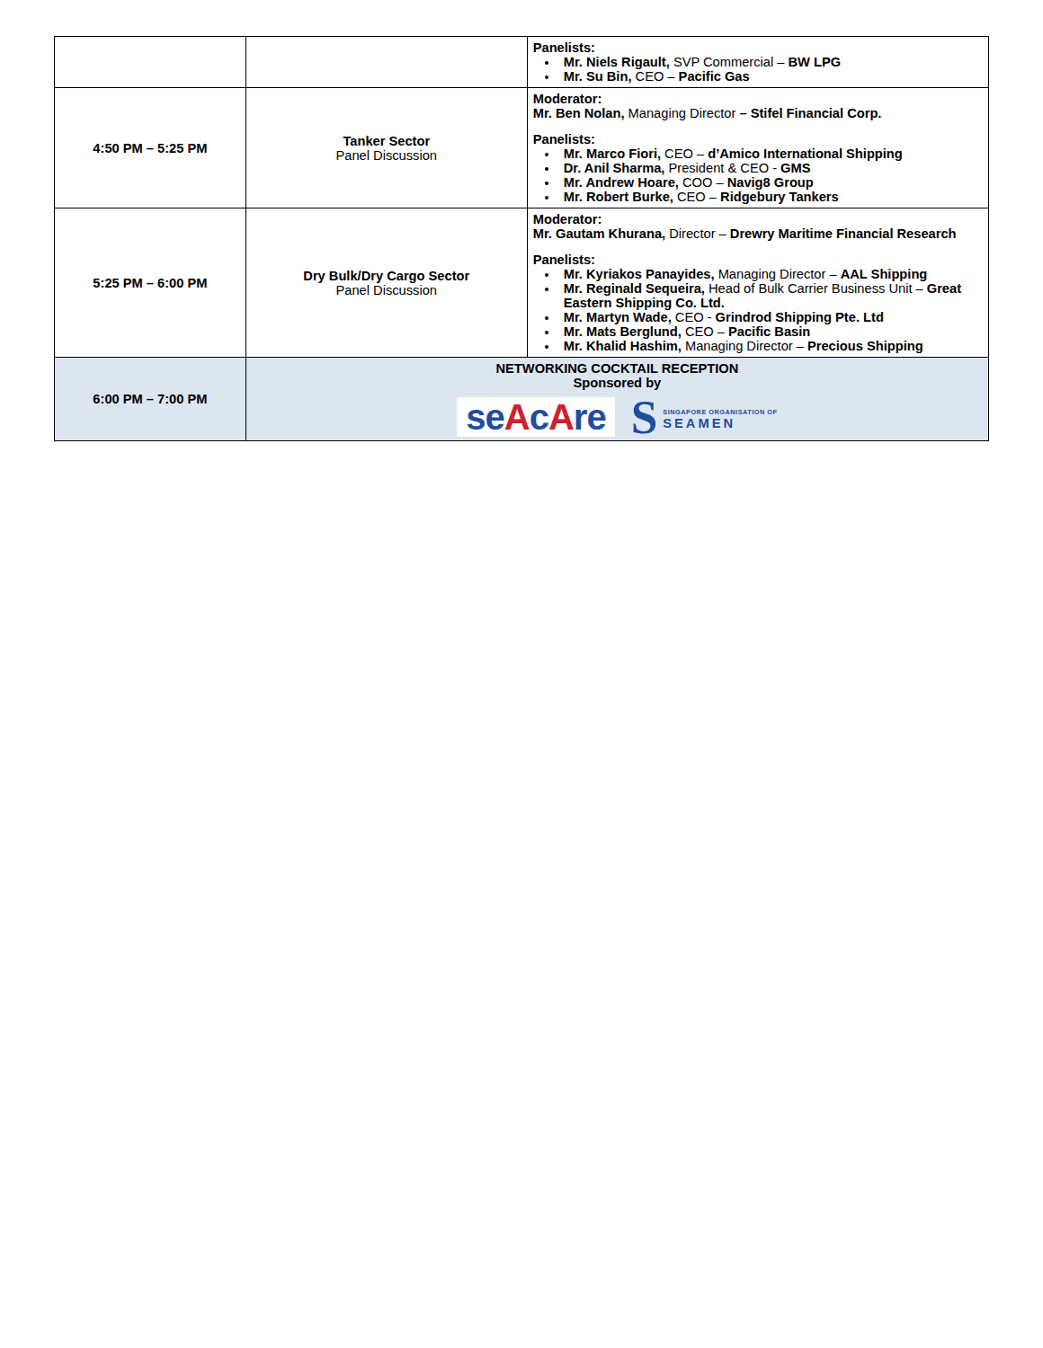| | | Panelists: Mr. Niels Rigault, SVP Commercial – BW LPG Mr. Su Bin, CEO – Pacific Gas |
| 4:50 PM – 5:25 PM | Tanker Sector Panel Discussion | Moderator: Mr. Ben Nolan, Managing Director – Stifel Financial Corp. Panelists: Mr. Marco Fiori, CEO – d’Amico International Shipping Dr. Anil Sharma, President & CEO - GMS Mr. Andrew Hoare, COO – Navig8 Group Mr. Robert Burke, CEO – Ridgebury Tankers |
| 5:25 PM – 6:00 PM | Dry Bulk/Dry Cargo Sector Panel Discussion | Moderator: Mr. Gautam Khurana, Director – Drewry Maritime Financial Research Panelists: Mr. Kyriakos Panayides, Managing Director – AAL Shipping Mr. Reginald Sequeira, Head of Bulk Carrier Business Unit – Great Eastern Shipping Co. Ltd. Mr. Martyn Wade, CEO - Grindrod Shipping Pte. Ltd Mr. Mats Berglund, CEO – Pacific Basin Mr. Khalid Hashim, Managing Director – Precious Shipping |
| 6:00 PM – 7:00 PM | NETWORKING COCKTAIL RECEPTION Sponsored by se A c A re S SINGAPORE ORGANISATION OF SEAMEN |